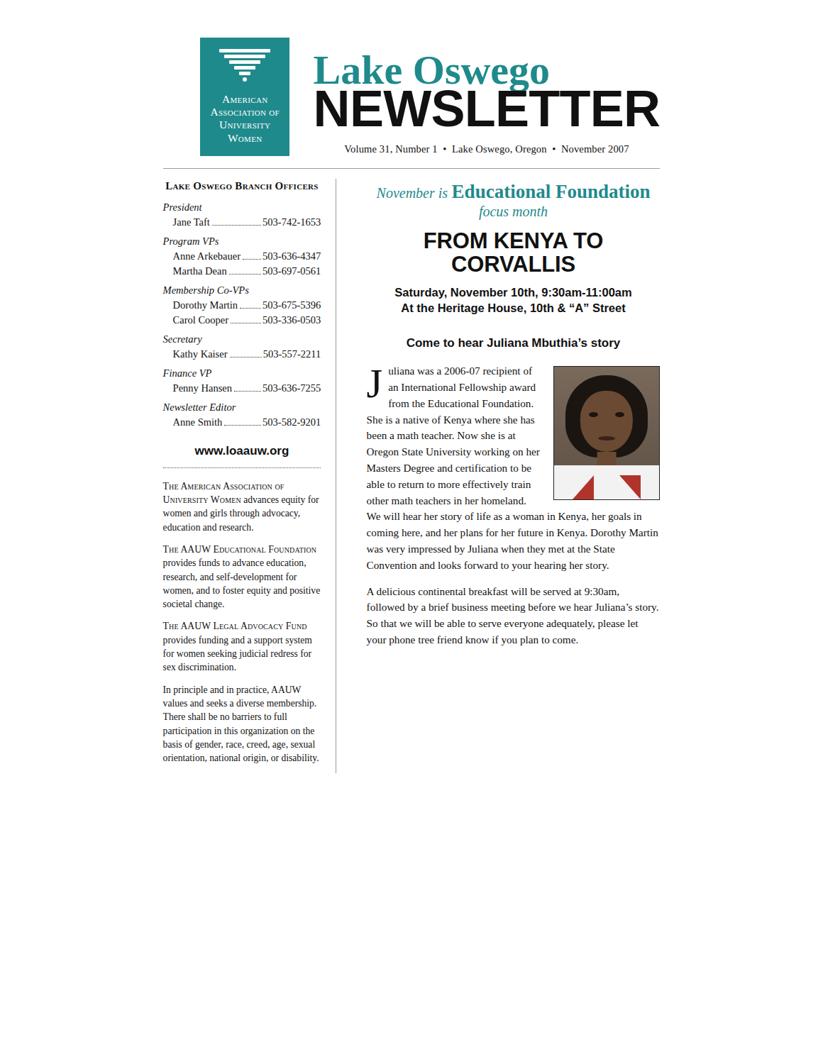American
Association of
University
Women
Lake Oswego
NEWSLETTER
Volume 31, Number 1 • Lake Oswego, Oregon • November 2007
Lake Oswego Branch Officers
President
Jane Taft 503-742-1653
Program VPs
Anne Arkebauer 503-636-4347
Martha Dean 503-697-0561
Membership Co-VPs
Dorothy Martin 503-675-5396
Carol Cooper 503-336-0503
Secretary
Kathy Kaiser 503-557-2211
Finance VP
Penny Hansen 503-636-7255
Newsletter Editor
Anne Smith 503-582-9201
www.loaauw.org
The American Association of University Women advances equity for women and girls through advocacy, education and research.
The AAUW Educational Foundation provides funds to advance education, research, and self-development for women, and to foster equity and positive societal change.
The AAUW Legal Advocacy Fund provides funding and a support system for women seeking judicial redress for sex discrimination.
In principle and in practice, AAUW values and seeks a diverse membership. There shall be no barriers to full participation in this organization on the basis of gender, race, creed, age, sexual orientation, national origin, or disability.
November is Educational Foundation focus month
FROM KENYA TO CORVALLIS
Saturday, November 10th, 9:30am-11:00am
At the Heritage House, 10th & “A” Street
Come to hear Juliana Mbuthia’s story
Juliana was a 2006-07 recipient of an International Fellowship award from the Educational Foundation. She is a native of Kenya where she has been a math teacher. Now she is at Oregon State University working on her Masters Degree and certification to be able to return to more effectively train other math teachers in her homeland. We will hear her story of life as a woman in Kenya, her goals in coming here, and her plans for her future in Kenya. Dorothy Martin was very impressed by Juliana when they met at the State Convention and looks forward to your hearing her story.
A delicious continental breakfast will be served at 9:30am, followed by a brief business meeting before we hear Juliana’s story. So that we will be able to serve everyone adequately, please let your phone tree friend know if you plan to come.